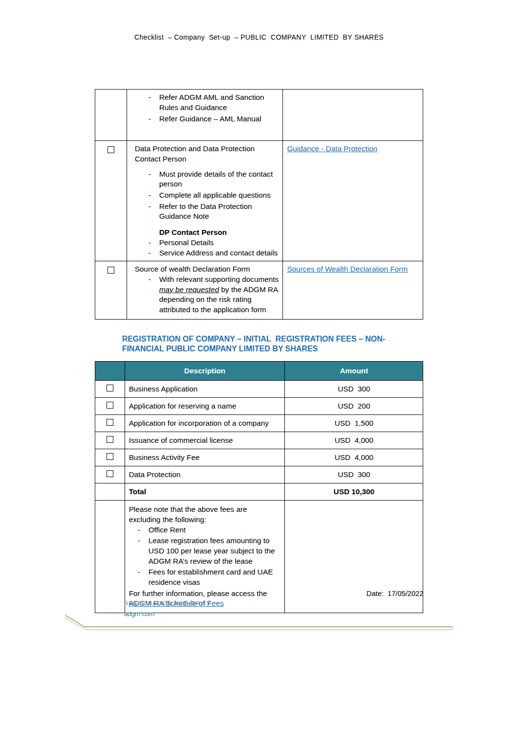Checklist – Company Set-up – PUBLIC COMPANY LIMITED BY SHARES
| | Refer ADGM AML and Sanction Rules and Guidance Refer Guidance – AML Manual | |
| | Data Protection and Data Protection Contact Person Must provide details of the contact person Complete all applicable questions Refer to the Data Protection Guidance Note DP Contact Person Personal Details Service Address and contact details | Guidance - Data Protection |
| | Source of wealth Declaration Form With relevant supporting documents may be requested by the ADGM RA depending on the risk rating attributed to the application form | Sources of Wealth Declaration Form |
REGISTRATION OF COMPANY – INITIAL REGISTRATION FEES – NON-FINANCIAL PUBLIC COMPANY LIMITED BY SHARES
| | Description | Amount |
| --- | --- | --- |
| | Business Application | USD 300 |
| | Application for reserving a name | USD 200 |
| | Application for incorporation of a company | USD 1,500 |
| | Issuance of commercial license | USD 4,000 |
| | Business Activity Fee | USD 4,000 |
| | Data Protection | USD 300 |
| | Total | USD 10,300 |
| | Please note that the above fees are excluding the following: Office Rent Lease registration fees amounting to USD 100 per lease year subject to the ADGM RA’s review of the lease Fees for establishment card and UAE residence visas For further information, please access the ADGM RA Schedule of Fees | |
Date: 17/05/2022
REGISTRATION AUTHORITY
adgm.com